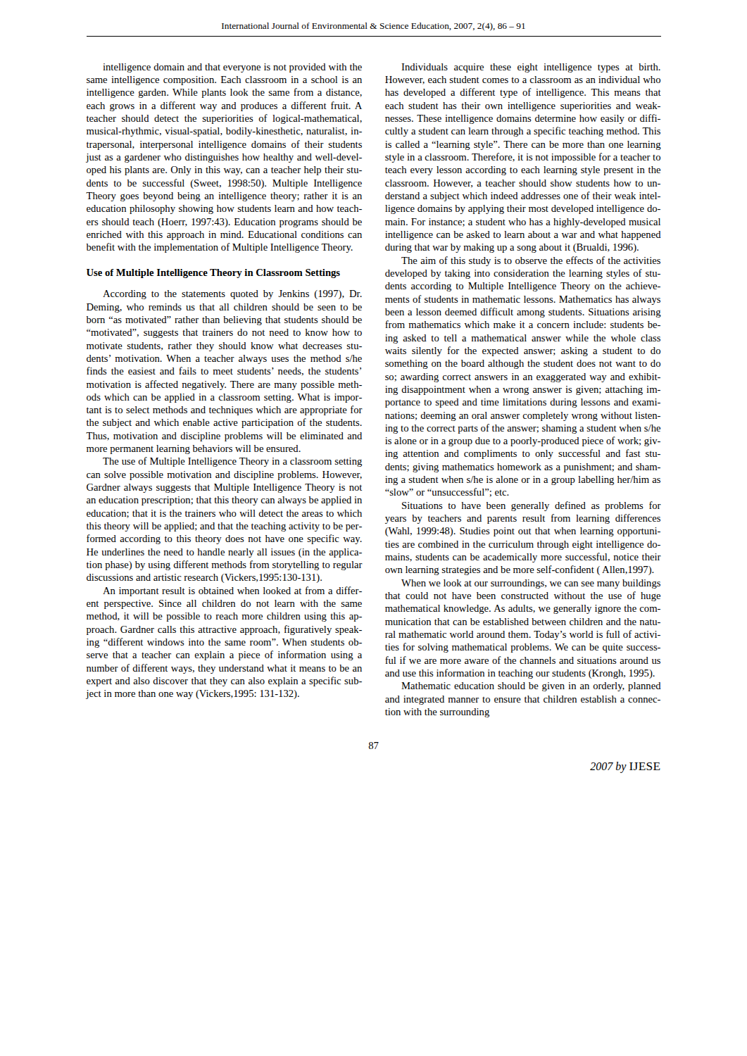International Journal of Environmental & Science Education, 2007, 2(4), 86 – 91
intelligence domain and that everyone is not provided with the same intelligence composition. Each classroom in a school is an intelligence garden. While plants look the same from a distance, each grows in a different way and produces a different fruit. A teacher should detect the superiorities of logical-mathematical, musical-rhythmic, visual-spatial, bodily-kinesthetic, naturalist, intrapersonal, interpersonal intelligence domains of their students just as a gardener who distinguishes how healthy and well-developed his plants are. Only in this way, can a teacher help their students to be successful (Sweet, 1998:50). Multiple Intelligence Theory goes beyond being an intelligence theory; rather it is an education philosophy showing how students learn and how teachers should teach (Hoerr, 1997:43). Education programs should be enriched with this approach in mind. Educational conditions can benefit with the implementation of Multiple Intelligence Theory.
Use of Multiple Intelligence Theory in Classroom Settings
According to the statements quoted by Jenkins (1997), Dr. Deming, who reminds us that all children should be seen to be born “as motivated” rather than believing that students should be “motivated”, suggests that trainers do not need to know how to motivate students, rather they should know what decreases students’ motivation. When a teacher always uses the method s/he finds the easiest and fails to meet students’ needs, the students’ motivation is affected negatively. There are many possible methods which can be applied in a classroom setting. What is important is to select methods and techniques which are appropriate for the subject and which enable active participation of the students. Thus, motivation and discipline problems will be eliminated and more permanent learning behaviors will be ensured.
The use of Multiple Intelligence Theory in a classroom setting can solve possible motivation and discipline problems. However, Gardner always suggests that Multiple Intelligence Theory is not an education prescription; that this theory can always be applied in education; that it is the trainers who will detect the areas to which this theory will be applied; and that the teaching activity to be performed according to this theory does not have one specific way. He underlines the need to handle nearly all issues (in the application phase) by using different methods from storytelling to regular discussions and artistic research (Vickers,1995:130-131).
An important result is obtained when looked at from a different perspective. Since all children do not learn with the same method, it will be possible to reach more children using this approach. Gardner calls this attractive approach, figuratively speaking “different windows into the same room”. When students observe that a teacher can explain a piece of information using a number of different ways, they understand what it means to be an expert and also discover that they can also explain a specific subject in more than one way (Vickers,1995: 131-132).
Individuals acquire these eight intelligence types at birth. However, each student comes to a classroom as an individual who has developed a different type of intelligence. This means that each student has their own intelligence superiorities and weaknesses. These intelligence domains determine how easily or difficultly a student can learn through a specific teaching method. This is called a “learning style”. There can be more than one learning style in a classroom. Therefore, it is not impossible for a teacher to teach every lesson according to each learning style present in the classroom. However, a teacher should show students how to understand a subject which indeed addresses one of their weak intelligence domains by applying their most developed intelligence domain. For instance; a student who has a highly-developed musical intelligence can be asked to learn about a war and what happened during that war by making up a song about it (Brualdi, 1996).
The aim of this study is to observe the effects of the activities developed by taking into consideration the learning styles of students according to Multiple Intelligence Theory on the achievements of students in mathematic lessons. Mathematics has always been a lesson deemed difficult among students. Situations arising from mathematics which make it a concern include: students being asked to tell a mathematical answer while the whole class waits silently for the expected answer; asking a student to do something on the board although the student does not want to do so; awarding correct answers in an exaggerated way and exhibiting disappointment when a wrong answer is given; attaching importance to speed and time limitations during lessons and examinations; deeming an oral answer completely wrong without listening to the correct parts of the answer; shaming a student when s/he is alone or in a group due to a poorly-produced piece of work; giving attention and compliments to only successful and fast students; giving mathematics homework as a punishment; and shaming a student when s/he is alone or in a group labelling her/him as “slow” or “unsuccessful”; etc.
Situations to have been generally defined as problems for years by teachers and parents result from learning differences (Wahl, 1999:48). Studies point out that when learning opportunities are combined in the curriculum through eight intelligence domains, students can be academically more successful, notice their own learning strategies and be more self-confident ( Allen,1997).
When we look at our surroundings, we can see many buildings that could not have been constructed without the use of huge mathematical knowledge. As adults, we generally ignore the communication that can be established between children and the natural mathematic world around them. Today’s world is full of activities for solving mathematical problems. We can be quite successful if we are more aware of the channels and situations around us and use this information in teaching our students (Krongh, 1995).
Mathematic education should be given in an orderly, planned and integrated manner to ensure that children establish a connection with the surrounding
87
2007 by IJESE